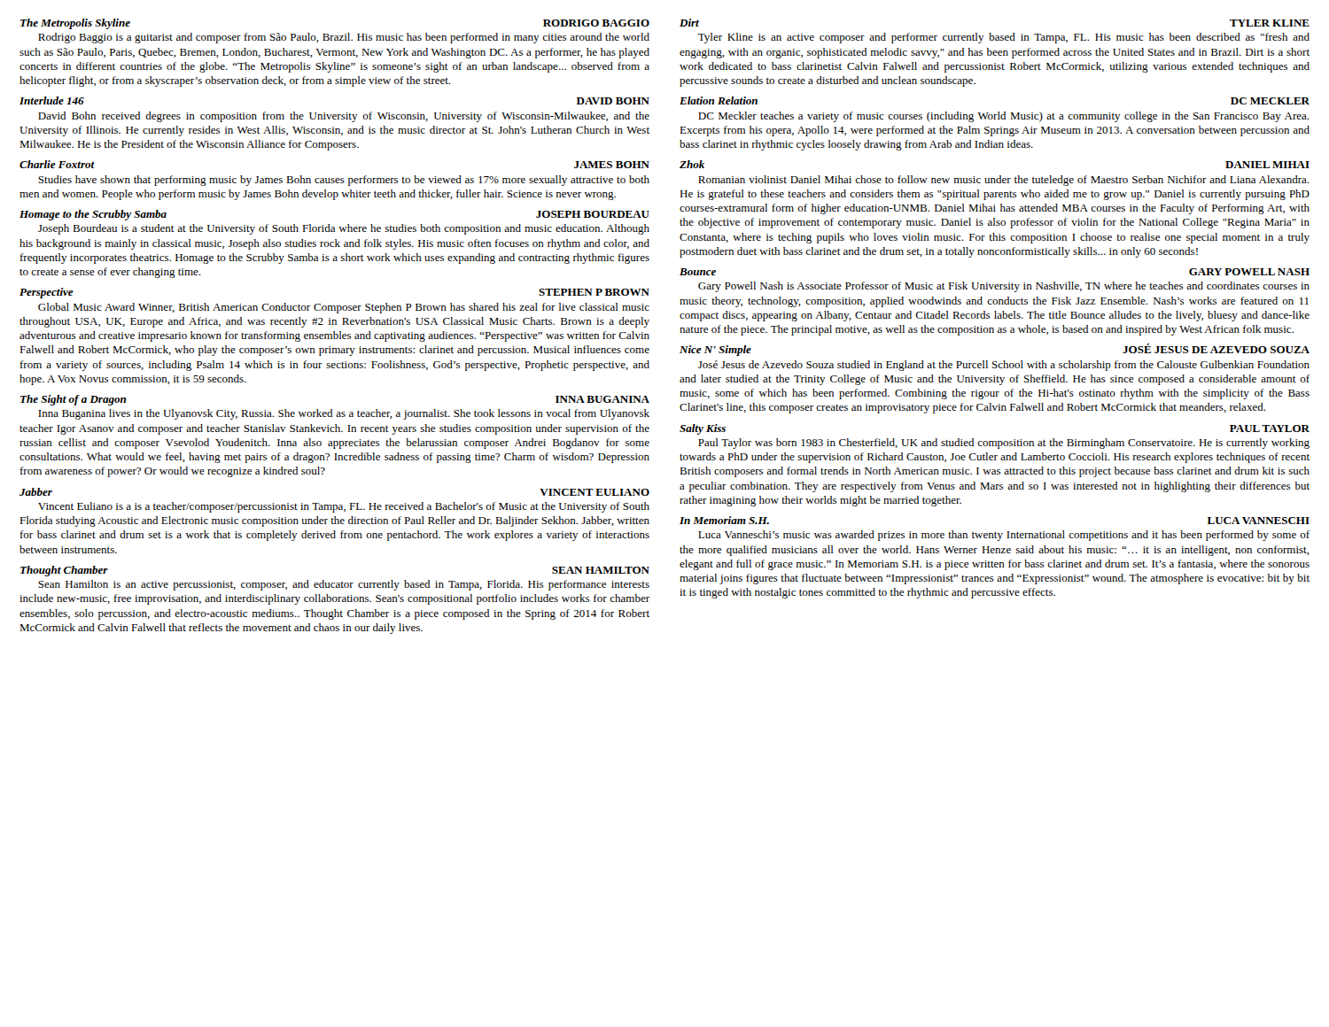The Metropolis Skyline Rodrigo Baggio
Rodrigo Baggio is a guitarist and composer from São Paulo, Brazil. His music has been performed in many cities around the world such as São Paulo, Paris, Quebec, Bremen, London, Bucharest, Vermont, New York and Washington DC. As a performer, he has played concerts in different countries of the globe. “The Metropolis Skyline” is someone’s sight of an urban landscape... observed from a helicopter flight, or from a skyscraper’s observation deck, or from a simple view of the street.
Interlude 146 David Bohn
David Bohn received degrees in composition from the University of Wisconsin, University of Wisconsin-Milwaukee, and the University of Illinois. He currently resides in West Allis, Wisconsin, and is the music director at St. John's Lutheran Church in West Milwaukee. He is the President of the Wisconsin Alliance for Composers.
Charlie Foxtrot James Bohn
Studies have shown that performing music by James Bohn causes performers to be viewed as 17% more sexually attractive to both men and women. People who perform music by James Bohn develop whiter teeth and thicker, fuller hair. Science is never wrong.
Homage to the Scrubby Samba Joseph Bourdeau
Joseph Bourdeau is a student at the University of South Florida where he studies both composition and music education. Although his background is mainly in classical music, Joseph also studies rock and folk styles. His music often focuses on rhythm and color, and frequently incorporates theatrics. Homage to the Scrubby Samba is a short work which uses expanding and contracting rhythmic figures to create a sense of ever changing time.
Perspective Stephen P Brown
Global Music Award Winner, British American Conductor Composer Stephen P Brown has shared his zeal for live classical music throughout USA, UK, Europe and Africa, and was recently #2 in Reverbnation's USA Classical Music Charts. Brown is a deeply adventurous and creative impresario known for transforming ensembles and captivating audiences. “Perspective” was written for Calvin Falwell and Robert McCormick, who play the composer’s own primary instruments: clarinet and percussion. Musical influences come from a variety of sources, including Psalm 14 which is in four sections: Foolishness, God’s perspective, Prophetic perspective, and hope. A Vox Novus commission, it is 59 seconds.
The Sight of a Dragon Inna Buganina
Inna Buganina lives in the Ulyanovsk City, Russia. She worked as a teacher, a journalist. She took lessons in vocal from Ulyanovsk teacher Igor Asanov and composer and teacher Stanislav Stankevich. In recent years she studies composition under supervision of the russian cellist and composer Vsevolod Youdenitch. Inna also appreciates the belarussian composer Andrei Bogdanov for some consultations. What would we feel, having met pairs of a dragon? Incredible sadness of passing time? Charm of wisdom? Depression from awareness of power? Or would we recognize a kindred soul?
Jabber Vincent Euliano
Vincent Euliano is a is a teacher/composer/percussionist in Tampa, FL. He received a Bachelor's of Music at the University of South Florida studying Acoustic and Electronic music composition under the direction of Paul Reller and Dr. Baljinder Sekhon. Jabber, written for bass clarinet and drum set is a work that is completely derived from one pentachord. The work explores a variety of interactions between instruments.
Thought Chamber Sean Hamilton
Sean Hamilton is an active percussionist, composer, and educator currently based in Tampa, Florida. His performance interests include new-music, free improvisation, and interdisciplinary collaborations. Sean's compositional portfolio includes works for chamber ensembles, solo percussion, and electro-acoustic mediums.. Thought Chamber is a piece composed in the Spring of 2014 for Robert McCormick and Calvin Falwell that reflects the movement and chaos in our daily lives.
Dirt Tyler Kline
Tyler Kline is an active composer and performer currently based in Tampa, FL. His music has been described as "fresh and engaging, with an organic, sophisticated melodic savvy," and has been performed across the United States and in Brazil. Dirt is a short work dedicated to bass clarinetist Calvin Falwell and percussionist Robert McCormick, utilizing various extended techniques and percussive sounds to create a disturbed and unclean soundscape.
Elation Relation DC Meckler
DC Meckler teaches a variety of music courses (including World Music) at a community college in the San Francisco Bay Area. Excerpts from his opera, Apollo 14, were performed at the Palm Springs Air Museum in 2013. A conversation between percussion and bass clarinet in rhythmic cycles loosely drawing from Arab and Indian ideas.
Zhok Daniel Mihai
Romanian violinist Daniel Mihai chose to follow new music under the tuteledge of Maestro Serban Nichifor and Liana Alexandra. He is grateful to these teachers and considers them as "spiritual parents who aided me to grow up." Daniel is currently pursuing PhD courses-extramural form of higher education-UNMB. Daniel Mihai has attended MBA courses in the Faculty of Performing Art, with the objective of improvement of contemporary music. Daniel is also professor of violin for the National College "Regina Maria" in Constanta, where is teching pupils who loves violin music. For this composition I choose to realise one special moment in a truly postmodern duet with bass clarinet and the drum set, in a totally nonconformistically skills... in only 60 seconds!
Bounce Gary Powell Nash
Gary Powell Nash is Associate Professor of Music at Fisk University in Nashville, TN where he teaches and coordinates courses in music theory, technology, composition, applied woodwinds and conducts the Fisk Jazz Ensemble. Nash’s works are featured on 11 compact discs, appearing on Albany, Centaur and Citadel Records labels. The title Bounce alludes to the lively, bluesy and dance-like nature of the piece. The principal motive, as well as the composition as a whole, is based on and inspired by West African folk music.
Nice N' Simple José Jesus de Azevedo Souza
José Jesus de Azevedo Souza studied in England at the Purcell School with a scholarship from the Calouste Gulbenkian Foundation and later studied at the Trinity College of Music and the University of Sheffield. He has since composed a considerable amount of music, some of which has been performed. Combining the rigour of the Hi-hat's ostinato rhythm with the simplicity of the Bass Clarinet's line, this composer creates an improvisatory piece for Calvin Falwell and Robert McCormick that meanders, relaxed.
Salty Kiss Paul Taylor
Paul Taylor was born 1983 in Chesterfield, UK and studied composition at the Birmingham Conservatoire. He is currently working towards a PhD under the supervision of Richard Causton, Joe Cutler and Lamberto Coccioli. His research explores techniques of recent British composers and formal trends in North American music. I was attracted to this project because bass clarinet and drum kit is such a peculiar combination. They are respectively from Venus and Mars and so I was interested not in highlighting their differences but rather imagining how their worlds might be married together.
In Memoriam S.H. Luca Vanneschi
Luca Vanneschi’s music was awarded prizes in more than twenty International competitions and it has been performed by some of the more qualified musicians all over the world. Hans Werner Henze said about his music: “… it is an intelligent, non conformist, elegant and full of grace music.” In Memoriam S.H. is a piece written for bass clarinet and drum set. It’s a fantasia, where the sonorous material joins figures that fluctuate between “Impressionist” trances and “Expressionist” wound. The atmosphere is evocative: bit by bit it is tinged with nostalgic tones committed to the rhythmic and percussive effects.